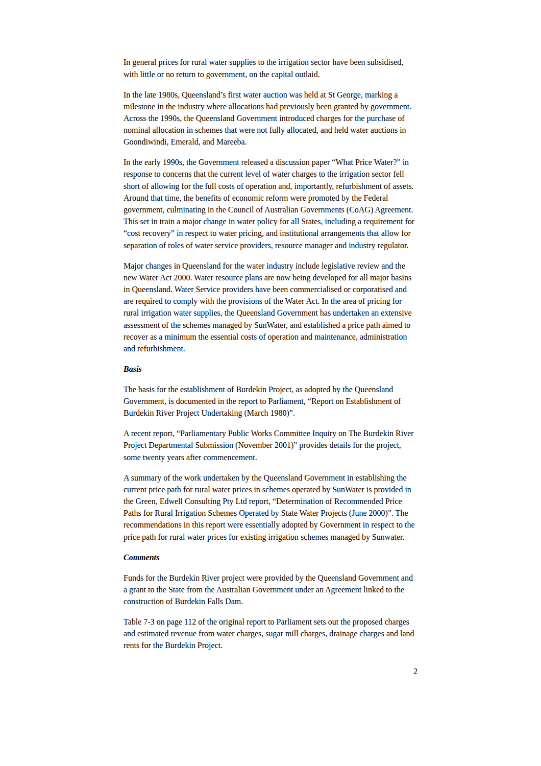In general prices for rural water supplies to the irrigation sector have been subsidised, with little or no return to government, on the capital outlaid.
In the late 1980s, Queensland’s first water auction was held at St George, marking a milestone in the industry where allocations had previously been granted by government. Across the 1990s, the Queensland Government introduced charges for the purchase of nominal allocation in schemes that were not fully allocated, and held water auctions in Goondiwindi, Emerald, and Mareeba.
In the early 1990s, the Government released a discussion paper “What Price Water?” in response to concerns that the current level of water charges to the irrigation sector fell short of allowing for the full costs of operation and, importantly, refurbishment of assets. Around that time, the benefits of economic reform were promoted by the Federal government, culminating in the Council of Australian Governments (CoAG) Agreement. This set in train a major change in water policy for all States, including a requirement for “cost recovery” in respect to water pricing, and institutional arrangements that allow for separation of roles of water service providers, resource manager and industry regulator.
Major changes in Queensland for the water industry include legislative review and the new Water Act 2000. Water resource plans are now being developed for all major basins in Queensland. Water Service providers have been commercialised or corporatised and are required to comply with the provisions of the Water Act. In the area of pricing for rural irrigation water supplies, the Queensland Government has undertaken an extensive assessment of the schemes managed by SunWater, and established a price path aimed to recover as a minimum the essential costs of operation and maintenance, administration and refurbishment.
Basis
The basis for the establishment of Burdekin Project, as adopted by the Queensland Government, is documented in the report to Parliament, “Report on Establishment of Burdekin River Project Undertaking (March 1980)”.
A recent report, “Parliamentary Public Works Committee Inquiry on The Burdekin River Project Departmental Submission (November 2001)” provides details for the project, some twenty years after commencement.
A summary of the work undertaken by the Queensland Government in establishing the current price path for rural water prices in schemes operated by SunWater is provided in the Green, Edwell Consulting Pty Ltd report, “Determination of Recommended Price Paths for Rural Irrigation Schemes Operated by State Water Projects (June 2000)”. The recommendations in this report were essentially adopted by Government in respect to the price path for rural water prices for existing irrigation schemes managed by Sunwater.
Comments
Funds for the Burdekin River project were provided by the Queensland Government and a grant to the State from the Australian Government under an Agreement linked to the construction of Burdekin Falls Dam.
Table 7-3 on page 112 of the original report to Parliament sets out the proposed charges and estimated revenue from water charges, sugar mill charges, drainage charges and land rents for the Burdekin Project.
2